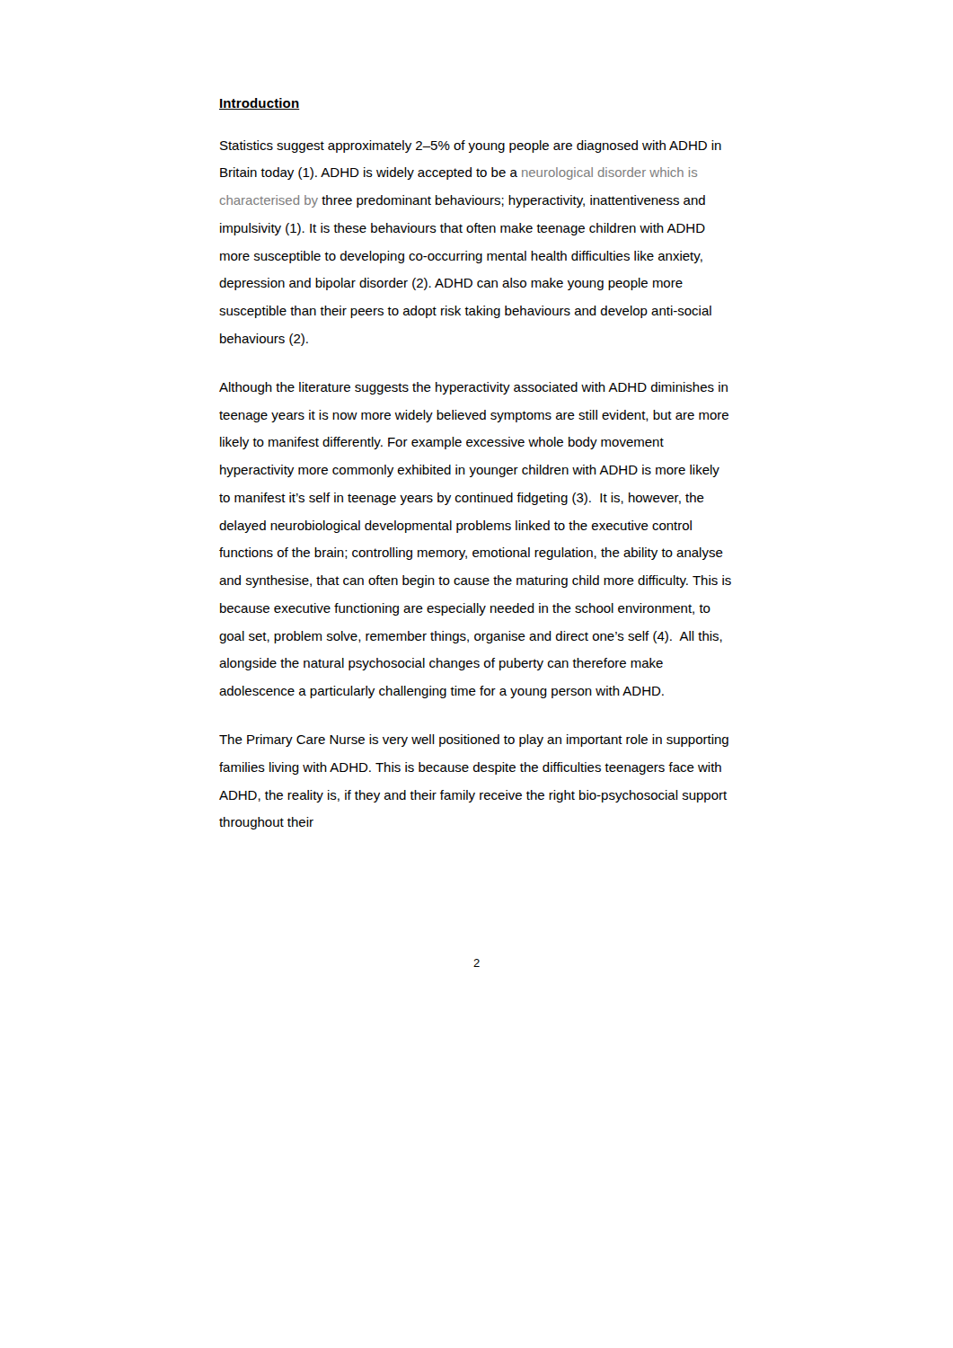Introduction
Statistics suggest approximately 2–5% of young people are diagnosed with ADHD in Britain today (1). ADHD is widely accepted to be a neurological disorder which is characterised by three predominant behaviours; hyperactivity, inattentiveness and impulsivity (1). It is these behaviours that often make teenage children with ADHD more susceptible to developing co-occurring mental health difficulties like anxiety, depression and bipolar disorder (2). ADHD can also make young people more susceptible than their peers to adopt risk taking behaviours and develop anti-social behaviours (2).
Although the literature suggests the hyperactivity associated with ADHD diminishes in teenage years it is now more widely believed symptoms are still evident, but are more likely to manifest differently. For example excessive whole body movement hyperactivity more commonly exhibited in younger children with ADHD is more likely to manifest it’s self in teenage years by continued fidgeting (3). It is, however, the delayed neurobiological developmental problems linked to the executive control functions of the brain; controlling memory, emotional regulation, the ability to analyse and synthesise, that can often begin to cause the maturing child more difficulty. This is because executive functioning are especially needed in the school environment, to goal set, problem solve, remember things, organise and direct one’s self (4). All this, alongside the natural psychosocial changes of puberty can therefore make adolescence a particularly challenging time for a young person with ADHD.
The Primary Care Nurse is very well positioned to play an important role in supporting families living with ADHD. This is because despite the difficulties teenagers face with ADHD, the reality is, if they and their family receive the right bio-psychosocial support throughout their
2